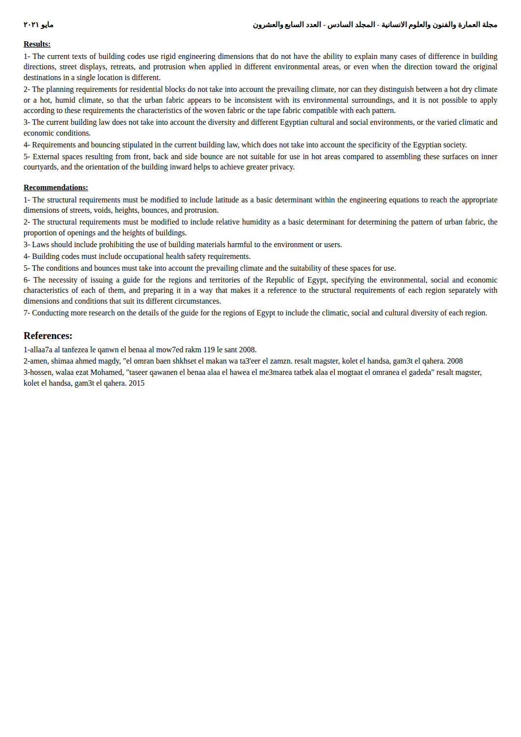مايو ٢٠٢١ مجلة العمارة والفنون والعلوم الانسانية - المجلد السادس - العدد السابع والعشرون
Results:
1- The current texts of building codes use rigid engineering dimensions that do not have the ability to explain many cases of difference in building directions, street displays, retreats, and protrusion when applied in different environmental areas, or even when the direction toward the original destinations in a single location is different.
2- The planning requirements for residential blocks do not take into account the prevailing climate, nor can they distinguish between a hot dry climate or a hot, humid climate, so that the urban fabric appears to be inconsistent with its environmental surroundings, and it is not possible to apply according to these requirements the characteristics of the woven fabric or the tape fabric compatible with each pattern.
3- The current building law does not take into account the diversity and different Egyptian cultural and social environments, or the varied climatic and economic conditions.
4- Requirements and bouncing stipulated in the current building law, which does not take into account the specificity of the Egyptian society.
5- External spaces resulting from front, back and side bounce are not suitable for use in hot areas compared to assembling these surfaces on inner courtyards, and the orientation of the building inward helps to achieve greater privacy.
Recommendations:
1- The structural requirements must be modified to include latitude as a basic determinant within the engineering equations to reach the appropriate dimensions of streets, voids, heights, bounces, and protrusion.
2- The structural requirements must be modified to include relative humidity as a basic determinant for determining the pattern of urban fabric, the proportion of openings and the heights of buildings.
3- Laws should include prohibiting the use of building materials harmful to the environment or users.
4- Building codes must include occupational health safety requirements.
5- The conditions and bounces must take into account the prevailing climate and the suitability of these spaces for use.
6- The necessity of issuing a guide for the regions and territories of the Republic of Egypt, specifying the environmental, social and economic characteristics of each of them, and preparing it in a way that makes it a reference to the structural requirements of each region separately with dimensions and conditions that suit its different circumstances.
7- Conducting more research on the details of the guide for the regions of Egypt to include the climatic, social and cultural diversity of each region.
References:
1-allaa7a al tanfezea le qanwn el benaa al mow7ed rakm 119 le sant 2008.
2-amen, shimaa ahmed magdy, "el omran baen shkhset el makan wa ta3'eer el zamzn. resalt magster, kolet el handsa, gam3t el qahera. 2008
3-hossen, walaa ezat Mohamed, "taseer qawanen el benaa alaa el hawea el me3marea tatbek alaa el mogtaat el omranea el gadeda" resalt magster, kolet el handsa, gam3t el qahera. 2015